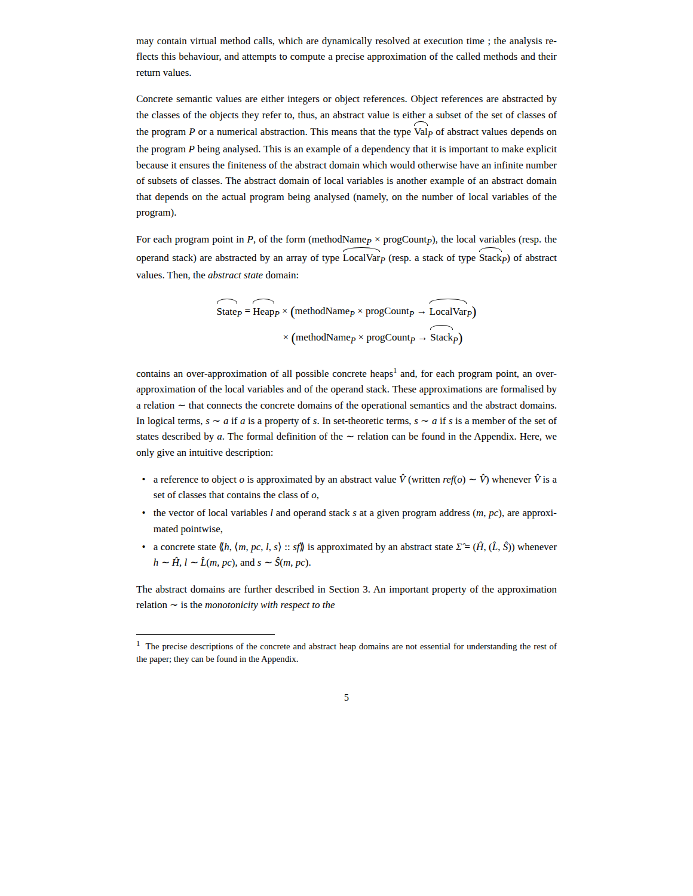may contain virtual method calls, which are dynamically resolved at execution time ; the analysis reflects this behaviour, and attempts to compute a precise approximation of the called methods and their return values.
Concrete semantic values are either integers or object references. Object references are abstracted by the classes of the objects they refer to, thus, an abstract value is either a subset of the set of classes of the program P or a numerical abstraction. This means that the type ValP of abstract values depends on the program P being analysed. This is an example of a dependency that it is important to make explicit because it ensures the finiteness of the abstract domain which would otherwise have an infinite number of subsets of classes. The abstract domain of local variables is another example of an abstract domain that depends on the actual program being analysed (namely, on the number of local variables of the program).
For each program point in P, of the form (methodNameP × progCountP), the local variables (resp. the operand stack) are abstracted by an array of type LocalVarP (resp. a stack of type StackP) of abstract values. Then, the abstract state domain:
StateP = HeapP × (methodNameP × progCountP → LocalVarP)
× (methodNameP × progCountP → StackP)
contains an over-approximation of all possible concrete heaps1 and, for each program point, an over-approximation of the local variables and of the operand stack. These approximations are formalised by a relation ∼ that connects the concrete domains of the operational semantics and the abstract domains. In logical terms, s ∼ a if a is a property of s. In set-theoretic terms, s ∼ a if s is a member of the set of states described by a. The formal definition of the ∼ relation can be found in the Appendix. Here, we only give an intuitive description:
a reference to object o is approximated by an abstract value V̂ (written ref(o) ∼ V̂) whenever V̂ is a set of classes that contains the class of o,
the vector of local variables l and operand stack s at a given program address (m, pc), are approximated pointwise,
a concrete state ⟪h, ⟨m, pc, l, s⟩ :: sf⟫ is approximated by an abstract state Σ̂ = (Ĥ, (L̂, Ŝ)) whenever h ∼ Ĥ, l ∼ L̂(m, pc), and s ∼ Ŝ(m, pc).
The abstract domains are further described in Section 3. An important property of the approximation relation ∼ is the monotonicity with respect to the
1 The precise descriptions of the concrete and abstract heap domains are not essential for understanding the rest of the paper; they can be found in the Appendix.
5